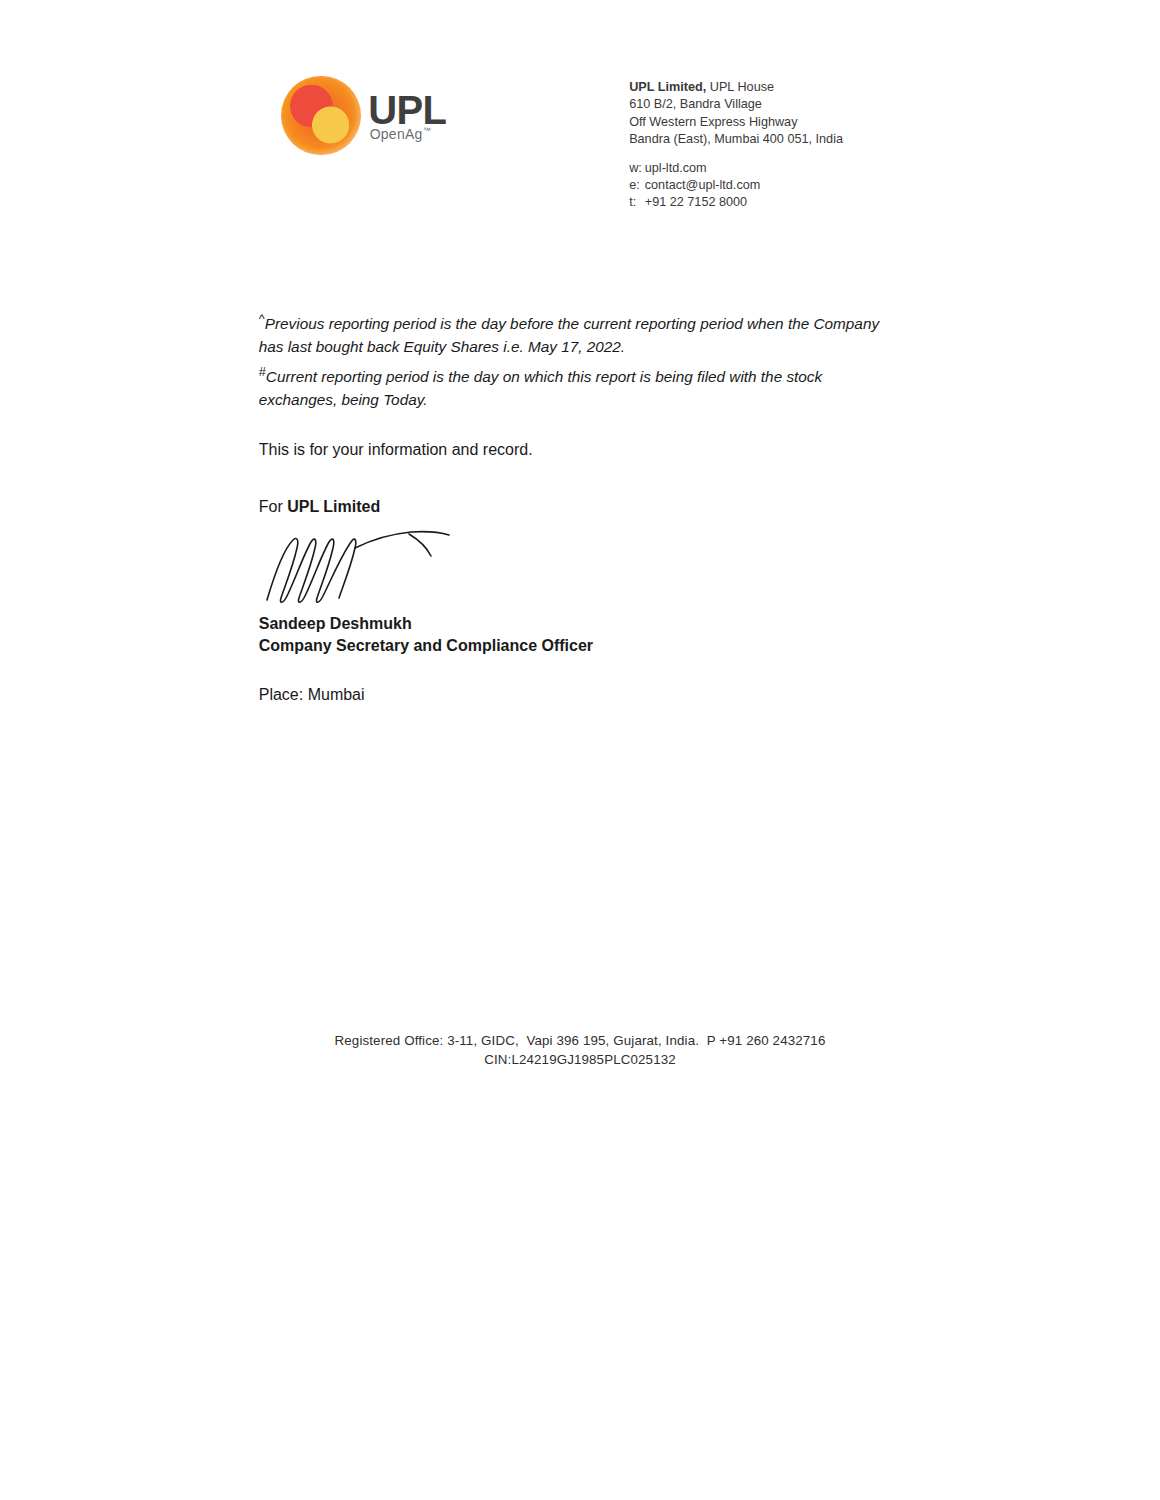UPL
OpenAg™
UPL Limited, UPL House
610 B/2, Bandra Village
Off Western Express Highway
Bandra (East), Mumbai 400 051, India
w: upl-ltd.com
e: contact@upl-ltd.com
t: +91 22 7152 8000
^Previous reporting period is the day before the current reporting period when the Company has last bought back Equity Shares i.e. May 17, 2022.
#Current reporting period is the day on which this report is being filed with the stock exchanges, being Today.
This is for your information and record.
For UPL Limited
Sandeep Deshmukh
Company Secretary and Compliance Officer
Place: Mumbai
Registered Office: 3-11, GIDC, Vapi 396 195, Gujarat, India. P +91 260 2432716 CIN:L24219GJ1985PLC025132